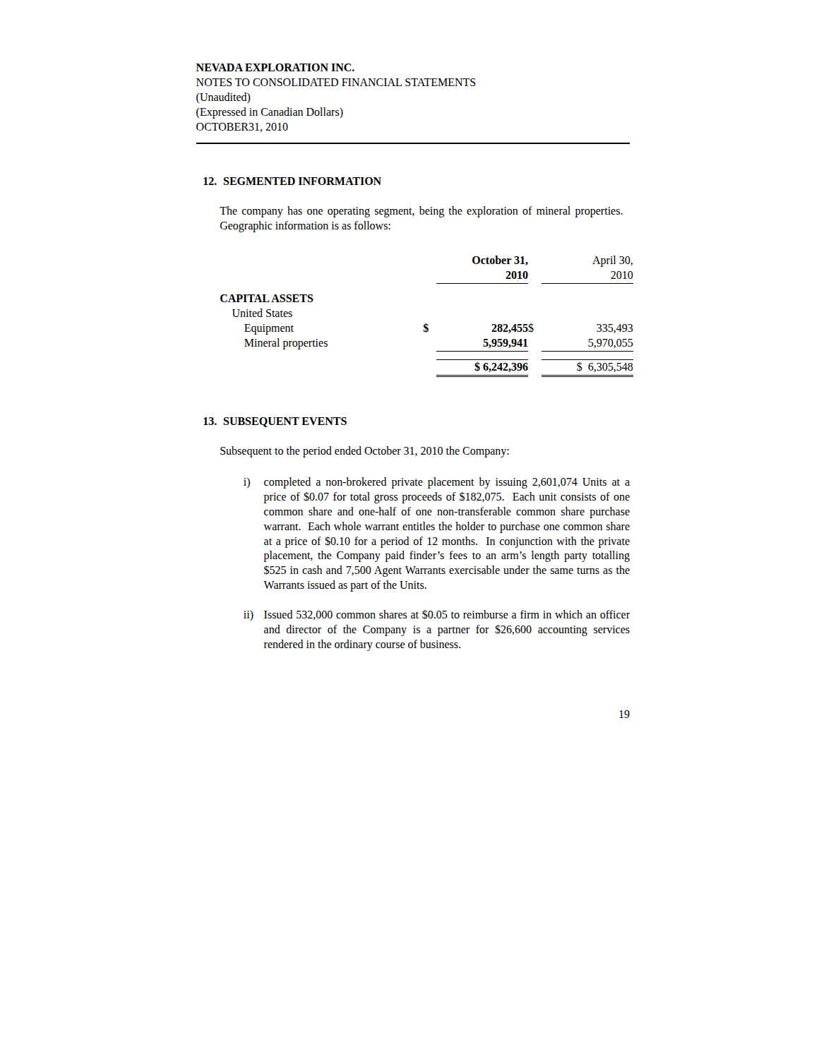Nevada Exploration Inc.
NOTES TO CONSOLIDATED FINANCIAL STATEMENTS
(Unaudited)
(Expressed in Canadian Dollars)
OCTOBER31, 2010
12. SEGMENTED INFORMATION
The company has one operating segment, being the exploration of mineral properties. Geographic information is as follows:
| | | October 31, 2010 | | April 30, 2010 |
| CAPITAL ASSETS | | | | |
| United States | | | | |
| Equipment | $ | 282,455 | $ | 335,493 |
| Mineral properties | | 5,959,941 | | 5,970,055 |
| | | $ 6,242,396 | | $ 6,305,548 |
13. SUBSEQUENT EVENTS
Subsequent to the period ended October 31, 2010 the Company:
i) completed a non-brokered private placement by issuing 2,601,074 Units at a price of $0.07 for total gross proceeds of $182,075. Each unit consists of one common share and one-half of one non-transferable common share purchase warrant. Each whole warrant entitles the holder to purchase one common share at a price of $0.10 for a period of 12 months. In conjunction with the private placement, the Company paid finder’s fees to an arm’s length party totalling $525 in cash and 7,500 Agent Warrants exercisable under the same turns as the Warrants issued as part of the Units.
ii) Issued 532,000 common shares at $0.05 to reimburse a firm in which an officer and director of the Company is a partner for $26,600 accounting services rendered in the ordinary course of business.
19